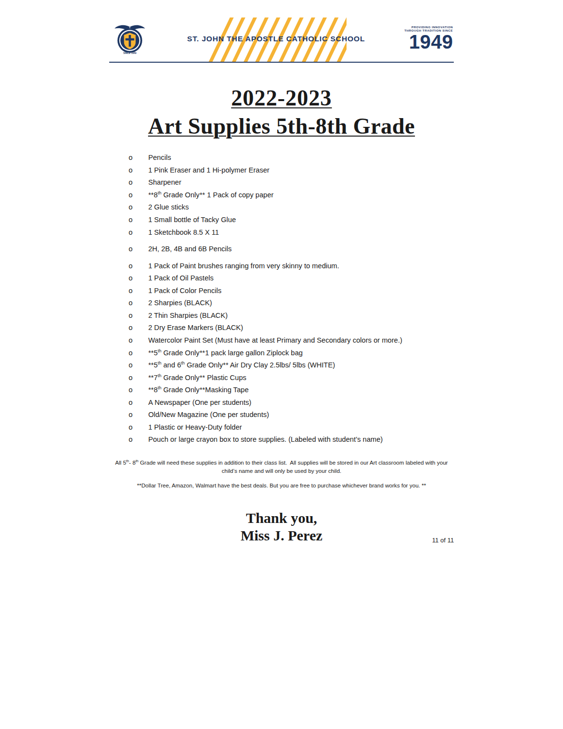SINCE 1949
St. John the Apostle Catholic School
Providing Innovation Through Tradition Since 1949
2022-2023
Art Supplies 5th-8th Grade
Pencils
1 Pink Eraser and 1 Hi-polymer Eraser
Sharpener
**8th Grade Only** 1 Pack of copy paper
2 Glue sticks
1 Small bottle of Tacky Glue
1 Sketchbook 8.5 X 11
2H, 2B, 4B and 6B Pencils
1 Pack of Paint brushes ranging from very skinny to medium.
1 Pack of Oil Pastels
1 Pack of Color Pencils
2 Sharpies (BLACK)
2 Thin Sharpies (BLACK)
2 Dry Erase Markers (BLACK)
Watercolor Paint Set (Must have at least Primary and Secondary colors or more.)
**5th Grade Only**1 pack large gallon Ziplock bag
**5th and 6th Grade Only** Air Dry Clay 2.5lbs/ 5lbs (WHITE)
**7th Grade Only** Plastic Cups
**8th Grade Only**Masking Tape
A Newspaper (One per students)
Old/New Magazine (One per students)
1 Plastic or Heavy-Duty folder
Pouch or large crayon box to store supplies. (Labeled with student’s name)
All 5th- 8th Grade will need these supplies in addition to their class list. All supplies will be stored in our Art classroom labeled with your child’s name and will only be used by your child.
**Dollar Tree, Amazon, Walmart have the best deals. But you are free to purchase whichever brand works for you. **
Thank you,
Miss J. Perez
11 of 11